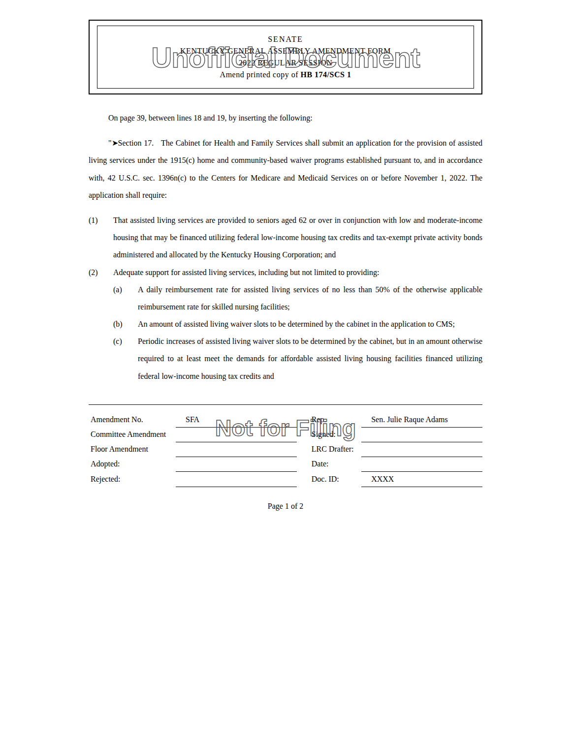SENATE
KENTUCKY GENERAL ASSEMBLY AMENDMENT FORM
2022 REGULAR SESSION
Amend printed copy of HB 174/SCS 1
Unofficial Document
On page 39, between lines 18 and 19, by inserting the following:
"➤Section 17. The Cabinet for Health and Family Services shall submit an application for the provision of assisted living services under the 1915(c) home and community-based waiver programs established pursuant to, and in accordance with, 42 U.S.C. sec. 1396n(c) to the Centers for Medicare and Medicaid Services on or before November 1, 2022. The application shall require:
(1) That assisted living services are provided to seniors aged 62 or over in conjunction with low and moderate-income housing that may be financed utilizing federal low-income housing tax credits and tax-exempt private activity bonds administered and allocated by the Kentucky Housing Corporation; and
(2) Adequate support for assisted living services, including but not limited to providing:
(a) A daily reimbursement rate for assisted living services of no less than 50% of the otherwise applicable reimbursement rate for skilled nursing facilities;
(b) An amount of assisted living waiver slots to be determined by the cabinet in the application to CMS;
(c) Periodic increases of assisted living waiver slots to be determined by the cabinet, but in an amount otherwise required to at least meet the demands for affordable assisted living housing facilities financed utilizing federal low-income housing tax credits and
Not for Filing
| Amendment No. | SFA | Rep. | Sen. Julie Raque Adams |
| Committee Amendment | | Signed: | |
| Floor Amendment | | LRC Drafter: | |
| Adopted: | | Date: | |
| Rejected: | | Doc. ID: | XXXX |
Page 1 of 2